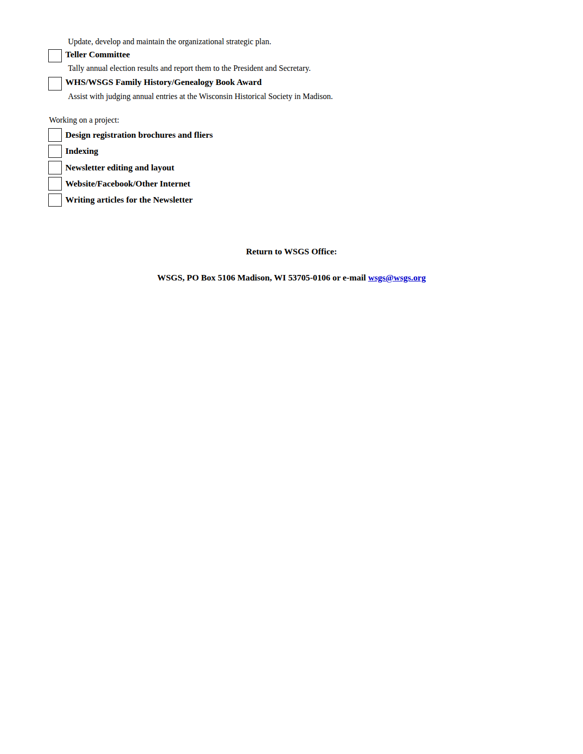Update, develop and maintain the organizational strategic plan.
Teller Committee
Tally annual election results and report them to the President and Secretary.
WHS/WSGS Family History/Genealogy Book Award
Assist with judging annual entries at the Wisconsin Historical Society in Madison.
Working on a project:
Design registration brochures and fliers
Indexing
Newsletter editing and layout
Website/Facebook/Other Internet
Writing articles for the Newsletter
Return to WSGS Office:
WSGS, PO Box 5106 Madison, WI 53705-0106 or e-mail wsgs@wsgs.org